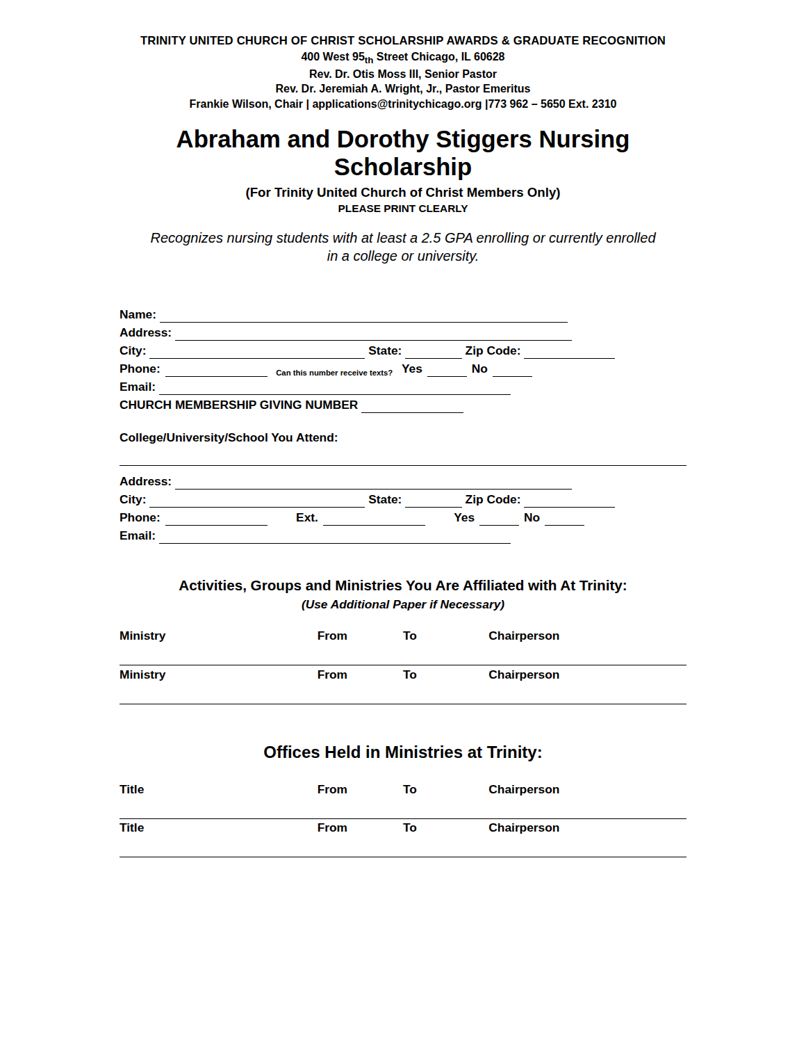TRINITY UNITED CHURCH OF CHRIST SCHOLARSHIP AWARDS & GRADUATE RECOGNITION
400 West 95th Street Chicago, IL 60628
Rev. Dr. Otis Moss III, Senior Pastor
Rev. Dr. Jeremiah A. Wright, Jr., Pastor Emeritus
Frankie Wilson, Chair | applications@trinitychicago.org |773 962 – 5650 Ext. 2310
Abraham and Dorothy Stiggers Nursing Scholarship
(For Trinity United Church of Christ Members Only)
PLEASE PRINT CLEARLY
Recognizes nursing students with at least a 2.5 GPA enrolling or currently enrolled in a college or university.
Name:
Address:
City: State: Zip Code:
Phone: Can this number receive texts? Yes No
Email:
CHURCH MEMBERSHIP GIVING NUMBER
College/University/School You Attend:
Address:
City: State: Zip Code:
Phone: Ext. Yes No
Email:
Activities, Groups and Ministries You Are Affiliated with At Trinity:
(Use Additional Paper if Necessary)
| Ministry | From | To | Chairperson |
| Ministry | From | To | Chairperson |
Offices Held in Ministries at Trinity:
| Title | From | To | Chairperson |
| Title | From | To | Chairperson |